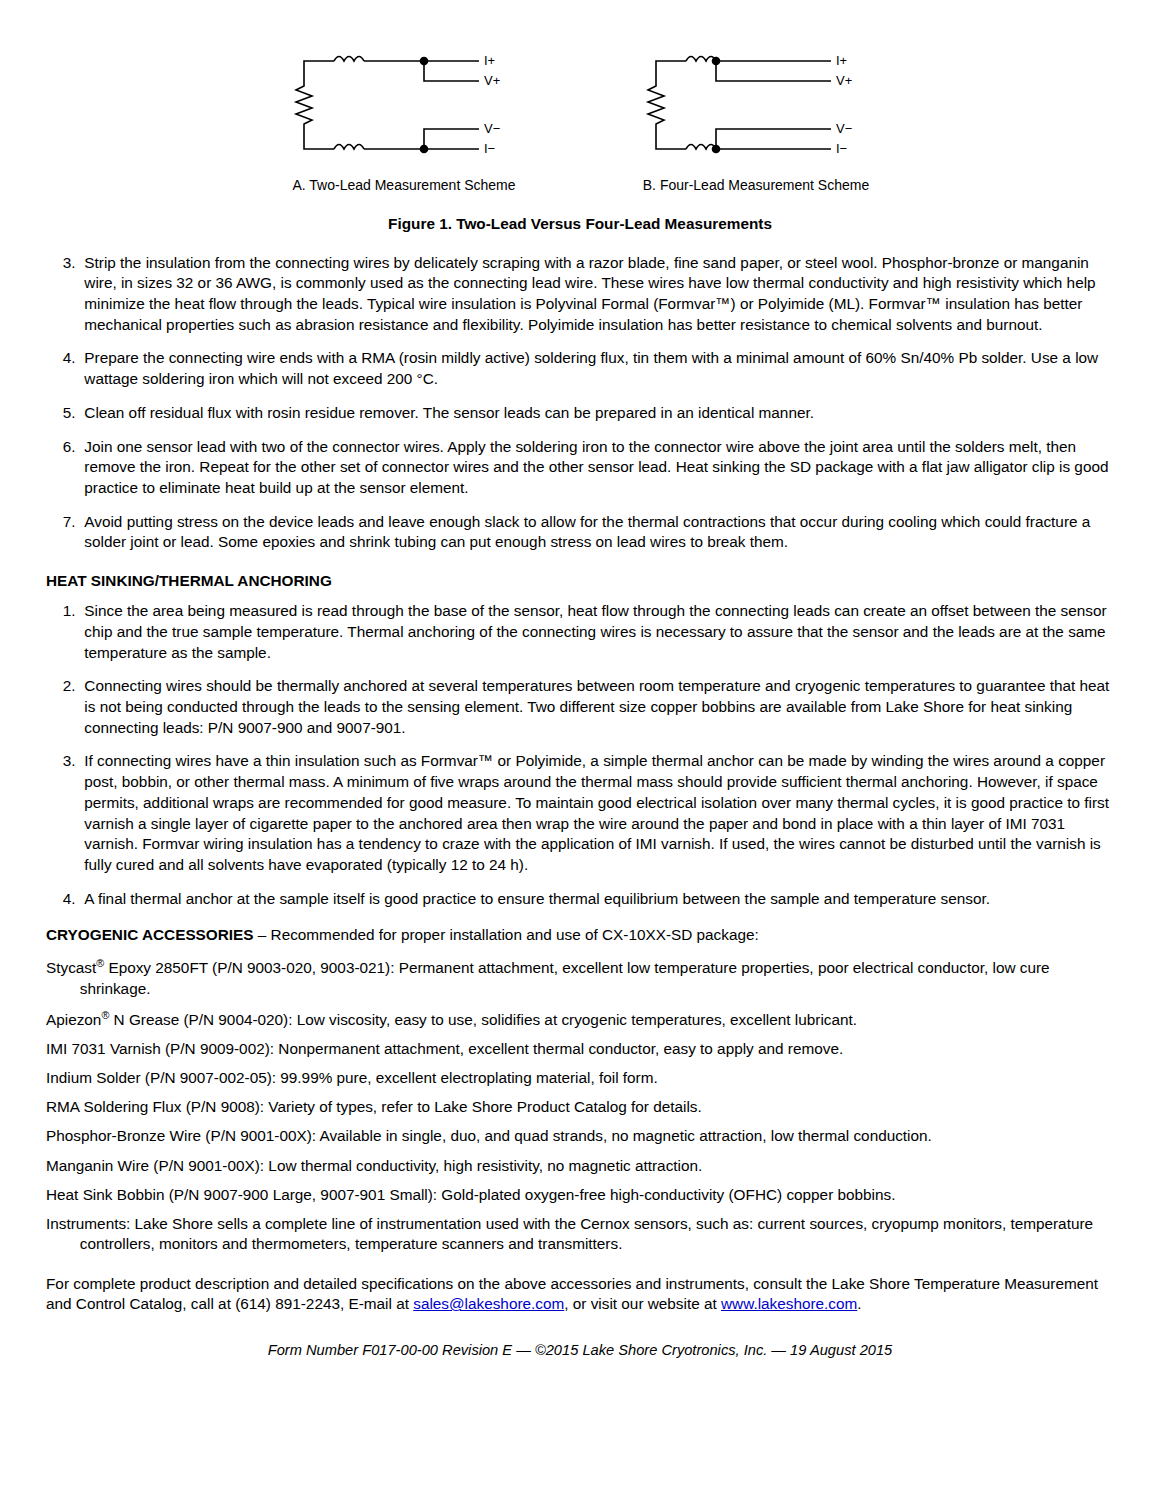I+ V+ V− I−
A. Two-Lead Measurement Scheme
I+ V+ V− I−
B. Four-Lead Measurement Scheme
Figure 1. Two-Lead Versus Four-Lead Measurements
Strip the insulation from the connecting wires by delicately scraping with a razor blade, fine sand paper, or steel wool. Phosphor-bronze or manganin wire, in sizes 32 or 36 AWG, is commonly used as the connecting lead wire. These wires have low thermal conductivity and high resistivity which help minimize the heat flow through the leads. Typical wire insulation is Polyvinal Formal (Formvar™) or Polyimide (ML). Formvar™ insulation has better mechanical properties such as abrasion resistance and flexibility. Polyimide insulation has better resistance to chemical solvents and burnout.
Prepare the connecting wire ends with a RMA (rosin mildly active) soldering flux, tin them with a minimal amount of 60% Sn/40% Pb solder. Use a low wattage soldering iron which will not exceed 200 °C.
Clean off residual flux with rosin residue remover. The sensor leads can be prepared in an identical manner.
Join one sensor lead with two of the connector wires. Apply the soldering iron to the connector wire above the joint area until the solders melt, then remove the iron. Repeat for the other set of connector wires and the other sensor lead. Heat sinking the SD package with a flat jaw alligator clip is good practice to eliminate heat build up at the sensor element.
Avoid putting stress on the device leads and leave enough slack to allow for the thermal contractions that occur during cooling which could fracture a solder joint or lead. Some epoxies and shrink tubing can put enough stress on lead wires to break them.
Heat Sinking/Thermal Anchoring
Since the area being measured is read through the base of the sensor, heat flow through the connecting leads can create an offset between the sensor chip and the true sample temperature. Thermal anchoring of the connecting wires is necessary to assure that the sensor and the leads are at the same temperature as the sample.
Connecting wires should be thermally anchored at several temperatures between room temperature and cryogenic temperatures to guarantee that heat is not being conducted through the leads to the sensing element. Two different size copper bobbins are available from Lake Shore for heat sinking connecting leads: P/N 9007-900 and 9007-901.
If connecting wires have a thin insulation such as Formvar™ or Polyimide, a simple thermal anchor can be made by winding the wires around a copper post, bobbin, or other thermal mass. A minimum of five wraps around the thermal mass should provide sufficient thermal anchoring. However, if space permits, additional wraps are recommended for good measure. To maintain good electrical isolation over many thermal cycles, it is good practice to first varnish a single layer of cigarette paper to the anchored area then wrap the wire around the paper and bond in place with a thin layer of IMI 7031 varnish. Formvar wiring insulation has a tendency to craze with the application of IMI varnish. If used, the wires cannot be disturbed until the varnish is fully cured and all solvents have evaporated (typically 12 to 24 h).
A final thermal anchor at the sample itself is good practice to ensure thermal equilibrium between the sample and temperature sensor.
CRYOGENIC ACCESSORIES – Recommended for proper installation and use of CX-10XX-SD package:
Stycast® Epoxy 2850FT (P/N 9003-020, 9003-021): Permanent attachment, excellent low temperature properties, poor electrical conductor, low cure shrinkage.
Apiezon® N Grease (P/N 9004-020): Low viscosity, easy to use, solidifies at cryogenic temperatures, excellent lubricant.
IMI 7031 Varnish (P/N 9009-002): Nonpermanent attachment, excellent thermal conductor, easy to apply and remove.
Indium Solder (P/N 9007-002-05): 99.99% pure, excellent electroplating material, foil form.
RMA Soldering Flux (P/N 9008): Variety of types, refer to Lake Shore Product Catalog for details.
Phosphor-Bronze Wire (P/N 9001-00X): Available in single, duo, and quad strands, no magnetic attraction, low thermal conduction.
Manganin Wire (P/N 9001-00X): Low thermal conductivity, high resistivity, no magnetic attraction.
Heat Sink Bobbin (P/N 9007-900 Large, 9007-901 Small): Gold-plated oxygen-free high-conductivity (OFHC) copper bobbins.
Instruments: Lake Shore sells a complete line of instrumentation used with the Cernox sensors, such as: current sources, cryopump monitors, temperature controllers, monitors and thermometers, temperature scanners and transmitters.
For complete product description and detailed specifications on the above accessories and instruments, consult the Lake Shore Temperature Measurement and Control Catalog, call at (614) 891-2243, E-mail at sales@lakeshore.com, or visit our website at www.lakeshore.com.
Form Number F017-00-00 Revision E — ©2015 Lake Shore Cryotronics, Inc. — 19 August 2015